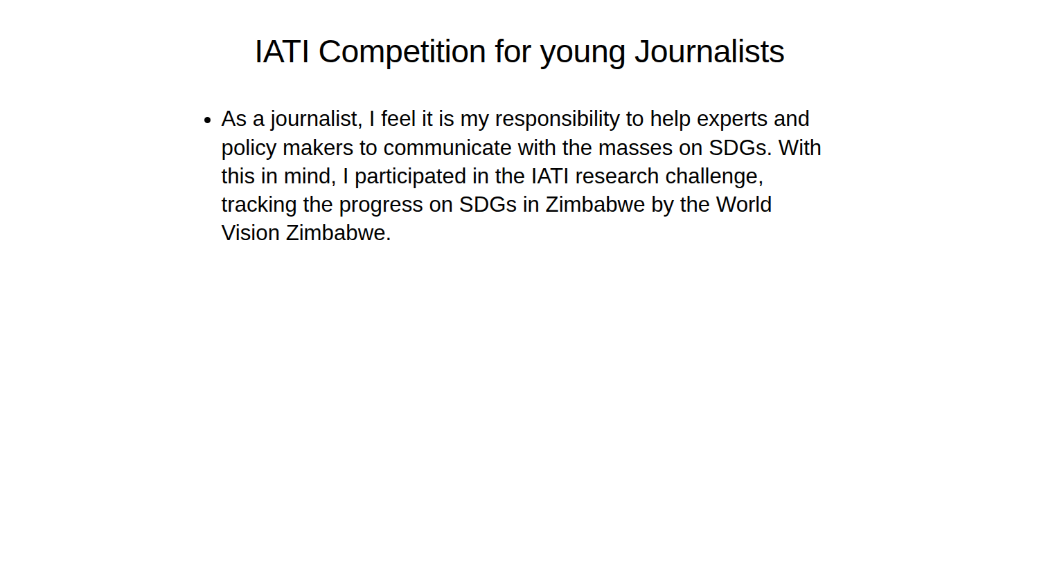IATI Competition for young Journalists
As a journalist, I feel it is my responsibility to help experts and policy makers to communicate with the masses on SDGs. With this in mind, I participated in the IATI research challenge, tracking the progress on SDGs in Zimbabwe by the World Vision Zimbabwe.